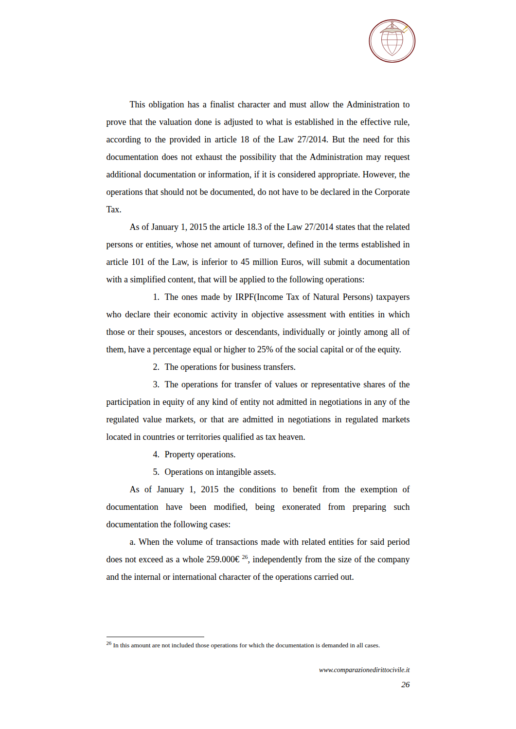This obligation has a finalist character and must allow the Administration to prove that the valuation done is adjusted to what is established in the effective rule, according to the provided in article 18 of the Law 27/2014. But the need for this documentation does not exhaust the possibility that the Administration may request additional documentation or information, if it is considered appropriate. However, the operations that should not be documented, do not have to be declared in the Corporate Tax.
As of January 1, 2015 the article 18.3 of the Law 27/2014 states that the related persons or entities, whose net amount of turnover, defined in the terms established in article 101 of the Law, is inferior to 45 million Euros, will submit a documentation with a simplified content, that will be applied to the following operations:
1. The ones made by IRPF(Income Tax of Natural Persons) taxpayers who declare their economic activity in objective assessment with entities in which those or their spouses, ancestors or descendants, individually or jointly among all of them, have a percentage equal or higher to 25% of the social capital or of the equity.
2. The operations for business transfers.
3. The operations for transfer of values or representative shares of the participation in equity of any kind of entity not admitted in negotiations in any of the regulated value markets, or that are admitted in negotiations in regulated markets located in countries or territories qualified as tax heaven.
4. Property operations.
5. Operations on intangible assets.
As of January 1, 2015 the conditions to benefit from the exemption of documentation have been modified, being exonerated from preparing such documentation the following cases:
a. When the volume of transactions made with related entities for said period does not exceed as a whole 259.000€ 26, independently from the size of the company and the internal or international character of the operations carried out.
26 In this amount are not included those operations for which the documentation is demanded in all cases.
www.comparazionedirittocivile.it
26